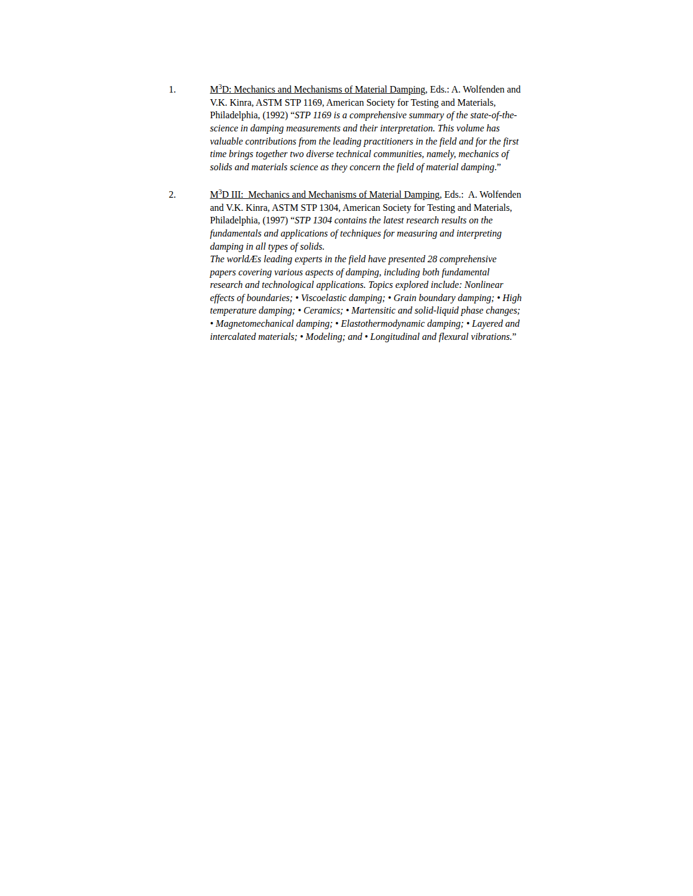1. M3D: Mechanics and Mechanisms of Material Damping, Eds.: A. Wolfenden and V.K. Kinra, ASTM STP 1169, American Society for Testing and Materials, Philadelphia, (1992) “STP 1169 is a comprehensive summary of the state-of-the-science in damping measurements and their interpretation. This volume has valuable contributions from the leading practitioners in the field and for the first time brings together two diverse technical communities, namely, mechanics of solids and materials science as they concern the field of material damping.”
2. M3D III: Mechanics and Mechanisms of Material Damping, Eds.: A. Wolfenden and V.K. Kinra, ASTM STP 1304, American Society for Testing and Materials, Philadelphia, (1997) “STP 1304 contains the latest research results on the fundamentals and applications of techniques for measuring and interpreting damping in all types of solids.
The worldÆs leading experts in the field have presented 28 comprehensive papers covering various aspects of damping, including both fundamental research and technological applications. Topics explored include: Nonlinear effects of boundaries; • Viscoelastic damping; • Grain boundary damping; • High temperature damping; • Ceramics; • Martensitic and solid-liquid phase changes; • Magnetomechanical damping; • Elastothermodynamic damping; • Layered and intercalated materials; • Modeling; and • Longitudinal and flexural vibrations.”